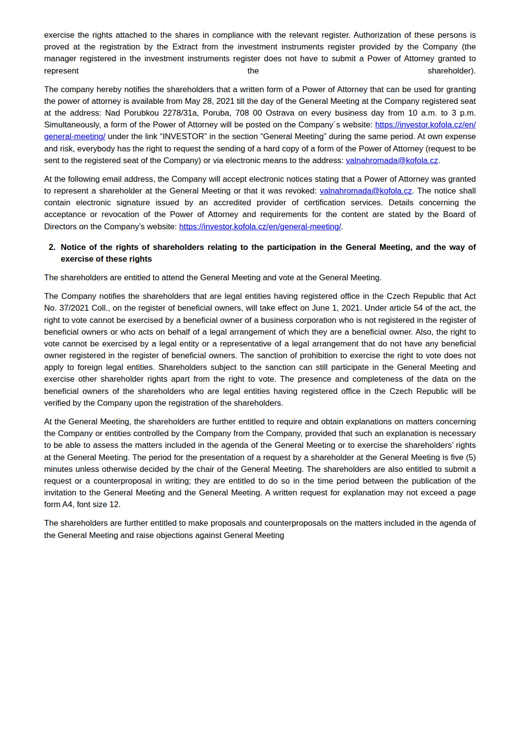exercise the rights attached to the shares in compliance with the relevant register. Authorization of these persons is proved at the registration by the Extract from the investment instruments register provided by the Company (the manager registered in the investment instruments register does not have to submit a Power of Attorney granted to represent the shareholder).
The company hereby notifies the shareholders that a written form of a Power of Attorney that can be used for granting the power of attorney is available from May 28, 2021 till the day of the General Meeting at the Company registered seat at the address: Nad Porubkou 2278/31a, Poruba, 708 00 Ostrava on every business day from 10 a.m. to 3 p.m. Simultaneously, a form of the Power of Attorney will be posted on the Company´s website: https://investor.kofola.cz/en/general-meeting/ under the link “INVESTOR” in the section “General Meeting” during the same period. At own expense and risk, everybody has the right to request the sending of a hard copy of a form of the Power of Attorney (request to be sent to the registered seat of the Company) or via electronic means to the address: valnahromada@kofola.cz.
At the following email address, the Company will accept electronic notices stating that a Power of Attorney was granted to represent a shareholder at the General Meeting or that it was revoked: valnahromada@kofola.cz. The notice shall contain electronic signature issued by an accredited provider of certification services. Details concerning the acceptance or revocation of the Power of Attorney and requirements for the content are stated by the Board of Directors on the Company’s website: https://investor.kofola.cz/en/general-meeting/.
Notice of the rights of shareholders relating to the participation in the General Meeting, and the way of exercise of these rights
The shareholders are entitled to attend the General Meeting and vote at the General Meeting.
The Company notifies the shareholders that are legal entities having registered office in the Czech Republic that Act No. 37/2021 Coll., on the register of beneficial owners, will take effect on June 1, 2021. Under article 54 of the act, the right to vote cannot be exercised by a beneficial owner of a business corporation who is not registered in the register of beneficial owners or who acts on behalf of a legal arrangement of which they are a beneficial owner. Also, the right to vote cannot be exercised by a legal entity or a representative of a legal arrangement that do not have any beneficial owner registered in the register of beneficial owners. The sanction of prohibition to exercise the right to vote does not apply to foreign legal entities. Shareholders subject to the sanction can still participate in the General Meeting and exercise other shareholder rights apart from the right to vote. The presence and completeness of the data on the beneficial owners of the shareholders who are legal entities having registered office in the Czech Republic will be verified by the Company upon the registration of the shareholders.
At the General Meeting, the shareholders are further entitled to require and obtain explanations on matters concerning the Company or entities controlled by the Company from the Company, provided that such an explanation is necessary to be able to assess the matters included in the agenda of the General Meeting or to exercise the shareholders’ rights at the General Meeting. The period for the presentation of a request by a shareholder at the General Meeting is five (5) minutes unless otherwise decided by the chair of the General Meeting. The shareholders are also entitled to submit a request or a counterproposal in writing; they are entitled to do so in the time period between the publication of the invitation to the General Meeting and the General Meeting. A written request for explanation may not exceed a page form A4, font size 12.
The shareholders are further entitled to make proposals and counterproposals on the matters included in the agenda of the General Meeting and raise objections against General Meeting